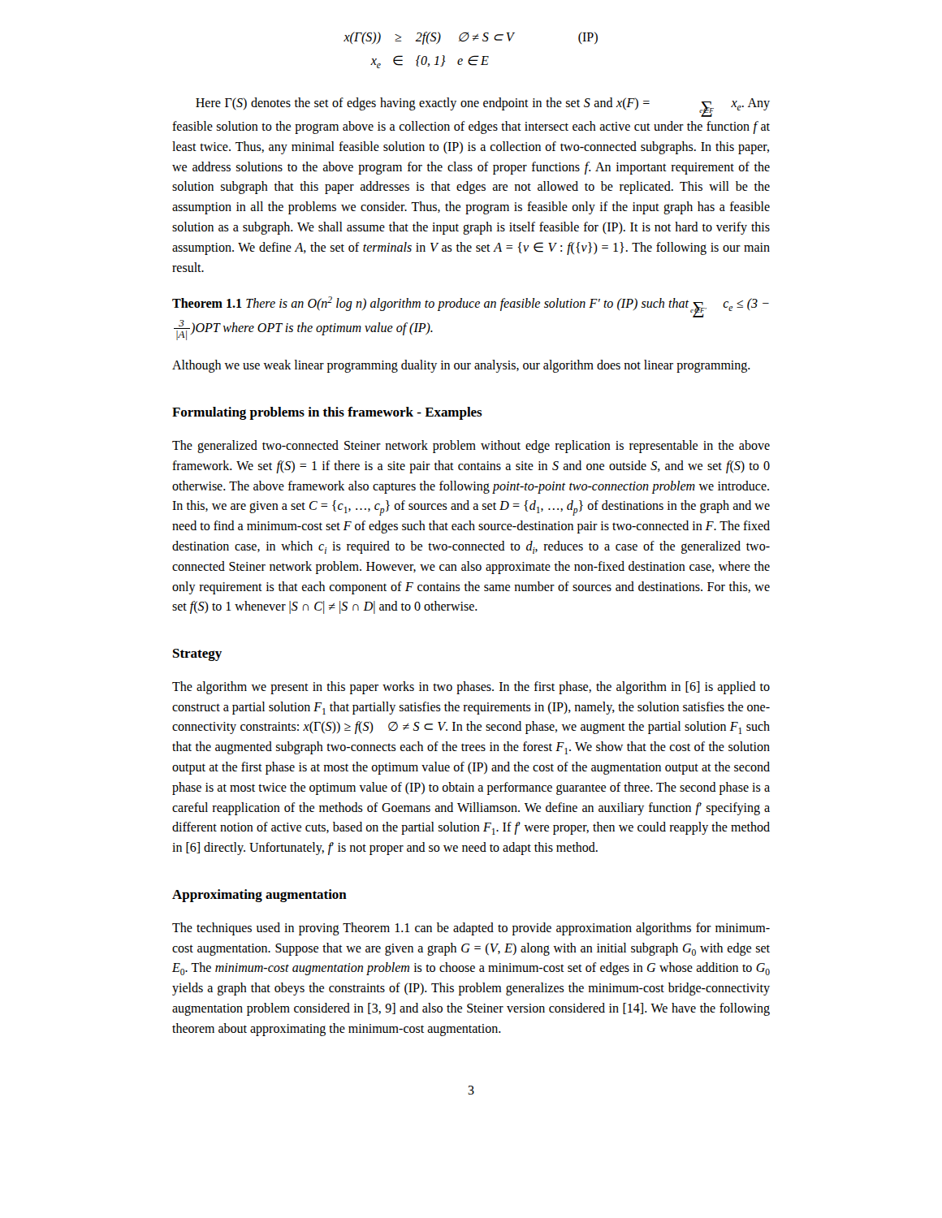| x(Γ(S)) | ≥ | 2f(S) | ∅ ≠ S ⊂ V | (IP) |
| x e | ∈ | {0, 1} | e ∈ E | |
Here Γ(S) denotes the set of edges having exactly one endpoint in the set S and x(F) = ∑e∈F xe. Any feasible solution to the program above is a collection of edges that intersect each active cut under the function f at least twice. Thus, any minimal feasible solution to (IP) is a collection of two-connected subgraphs. In this paper, we address solutions to the above program for the class of proper functions f. An important requirement of the solution subgraph that this paper addresses is that edges are not allowed to be replicated. This will be the assumption in all the problems we consider. Thus, the program is feasible only if the input graph has a feasible solution as a subgraph. We shall assume that the input graph is itself feasible for (IP). It is not hard to verify this assumption. We define A, the set of terminals in V as the set A = {v ∈ V : f({v}) = 1}. The following is our main result.
Theorem 1.1 There is an O(n2 log n) algorithm to produce an feasible solution F′ to (IP) such that ∑e∈F′ce ≤ (3 − 3|A|)OPT where OPT is the optimum value of (IP).
Although we use weak linear programming duality in our analysis, our algorithm does not linear programming.
Formulating problems in this framework - Examples
The generalized two-connected Steiner network problem without edge replication is representable in the above framework. We set f(S) = 1 if there is a site pair that contains a site in S and one outside S, and we set f(S) to 0 otherwise. The above framework also captures the following point-to-point two-connection problem we introduce. In this, we are given a set C = {c1, …, cp} of sources and a set D = {d1, …, dp} of destinations in the graph and we need to find a minimum-cost set F of edges such that each source-destination pair is two-connected in F. The fixed destination case, in which ci is required to be two-connected to di, reduces to a case of the generalized two-connected Steiner network problem. However, we can also approximate the non-fixed destination case, where the only requirement is that each component of F contains the same number of sources and destinations. For this, we set f(S) to 1 whenever |S ∩ C| ≠ |S ∩ D| and to 0 otherwise.
Strategy
The algorithm we present in this paper works in two phases. In the first phase, the algorithm in [6] is applied to construct a partial solution F1 that partially satisfies the requirements in (IP), namely, the solution satisfies the one-connectivity constraints: x(Γ(S)) ≥ f(S) ∅ ≠ S ⊂ V. In the second phase, we augment the partial solution F1 such that the augmented subgraph two-connects each of the trees in the forest F1. We show that the cost of the solution output at the first phase is at most the optimum value of (IP) and the cost of the augmentation output at the second phase is at most twice the optimum value of (IP) to obtain a performance guarantee of three. The second phase is a careful reapplication of the methods of Goemans and Williamson. We define an auxiliary function f′ specifying a different notion of active cuts, based on the partial solution F1. If f′ were proper, then we could reapply the method in [6] directly. Unfortunately, f′ is not proper and so we need to adapt this method.
Approximating augmentation
The techniques used in proving Theorem 1.1 can be adapted to provide approximation algorithms for minimum-cost augmentation. Suppose that we are given a graph G = (V, E) along with an initial subgraph G0 with edge set E0. The minimum-cost augmentation problem is to choose a minimum-cost set of edges in G whose addition to G0 yields a graph that obeys the constraints of (IP). This problem generalizes the minimum-cost bridge-connectivity augmentation problem considered in [3, 9] and also the Steiner version considered in [14]. We have the following theorem about approximating the minimum-cost augmentation.
3